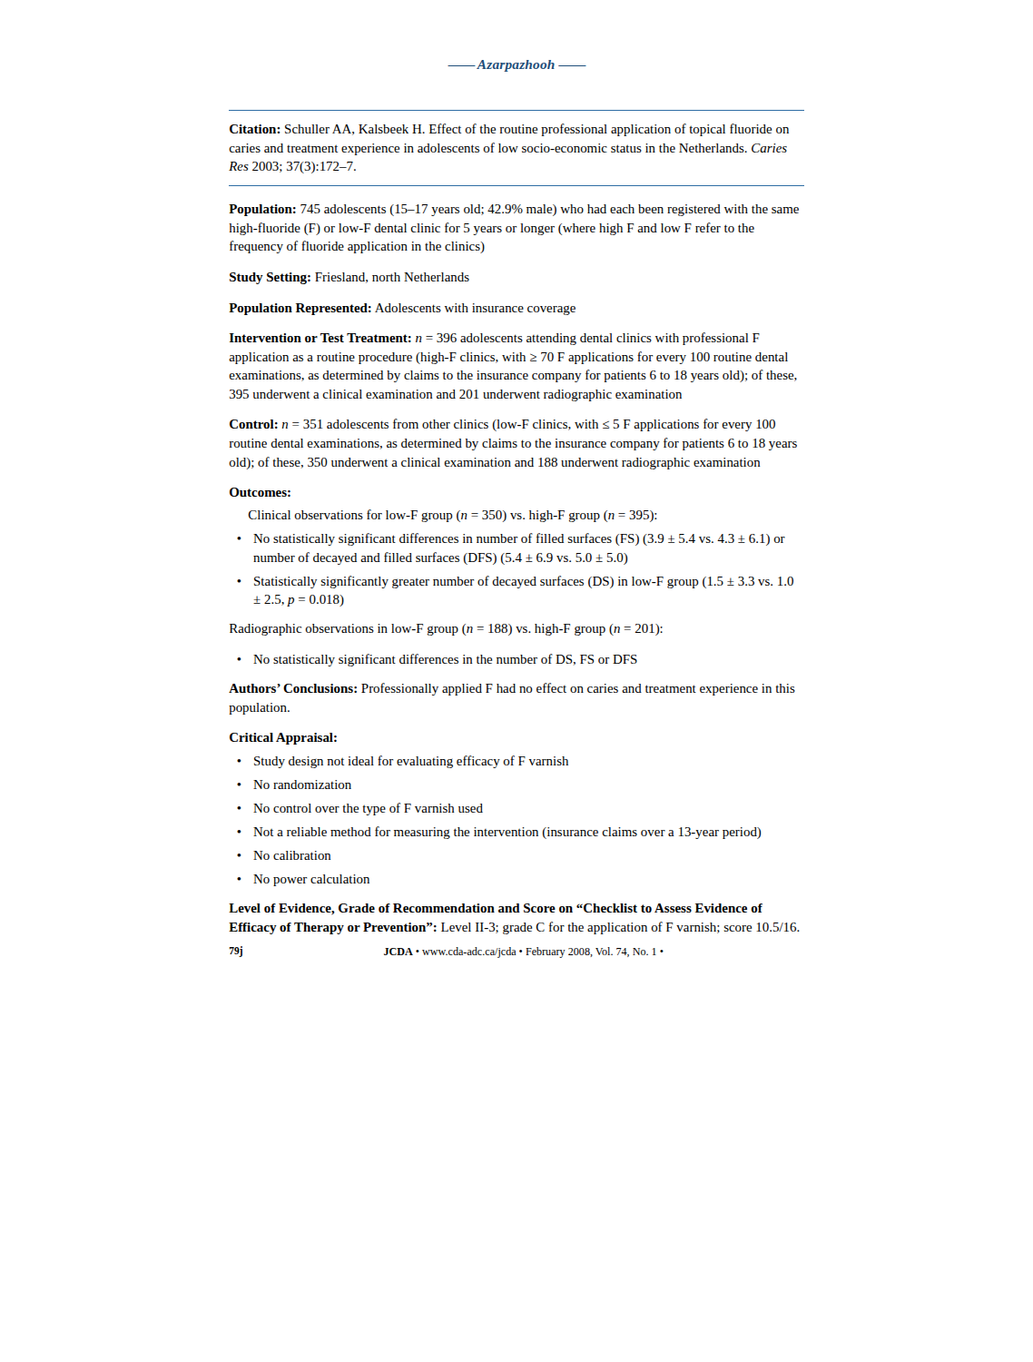—— Azarpazhooh ——
Citation: Schuller AA, Kalsbeek H. Effect of the routine professional application of topical fluoride on caries and treatment experience in adolescents of low socio-economic status in the Netherlands. Caries Res 2003; 37(3):172–7.
Population: 745 adolescents (15–17 years old; 42.9% male) who had each been registered with the same high-fluoride (F) or low-F dental clinic for 5 years or longer (where high F and low F refer to the frequency of fluoride application in the clinics)
Study Setting: Friesland, north Netherlands
Population Represented: Adolescents with insurance coverage
Intervention or Test Treatment: n = 396 adolescents attending dental clinics with professional F application as a routine procedure (high-F clinics, with ≥ 70 F applications for every 100 routine dental examinations, as determined by claims to the insurance company for patients 6 to 18 years old); of these, 395 underwent a clinical examination and 201 underwent radiographic examination
Control: n = 351 adolescents from other clinics (low-F clinics, with ≤ 5 F applications for every 100 routine dental examinations, as determined by claims to the insurance company for patients 6 to 18 years old); of these, 350 underwent a clinical examination and 188 underwent radiographic examination
Outcomes:
Clinical observations for low-F group (n = 350) vs. high-F group (n = 395):
No statistically significant differences in number of filled surfaces (FS) (3.9 ± 5.4 vs. 4.3 ± 6.1) or number of decayed and filled surfaces (DFS) (5.4 ± 6.9 vs. 5.0 ± 5.0)
Statistically significantly greater number of decayed surfaces (DS) in low-F group (1.5 ± 3.3 vs. 1.0 ± 2.5, p = 0.018)
Radiographic observations in low-F group (n = 188) vs. high-F group (n = 201):
No statistically significant differences in the number of DS, FS or DFS
Authors’ Conclusions: Professionally applied F had no effect on caries and treatment experience in this population.
Critical Appraisal:
Study design not ideal for evaluating efficacy of F varnish
No randomization
No control over the type of F varnish used
Not a reliable method for measuring the intervention (insurance claims over a 13-year period)
No calibration
No power calculation
Level of Evidence, Grade of Recommendation and Score on “Checklist to Assess Evidence of Efficacy of Therapy or Prevention”: Level II-3; grade C for the application of F varnish; score 10.5/16.
79j
JCDA • www.cda-adc.ca/jcda • February 2008, Vol. 74, No. 1 •